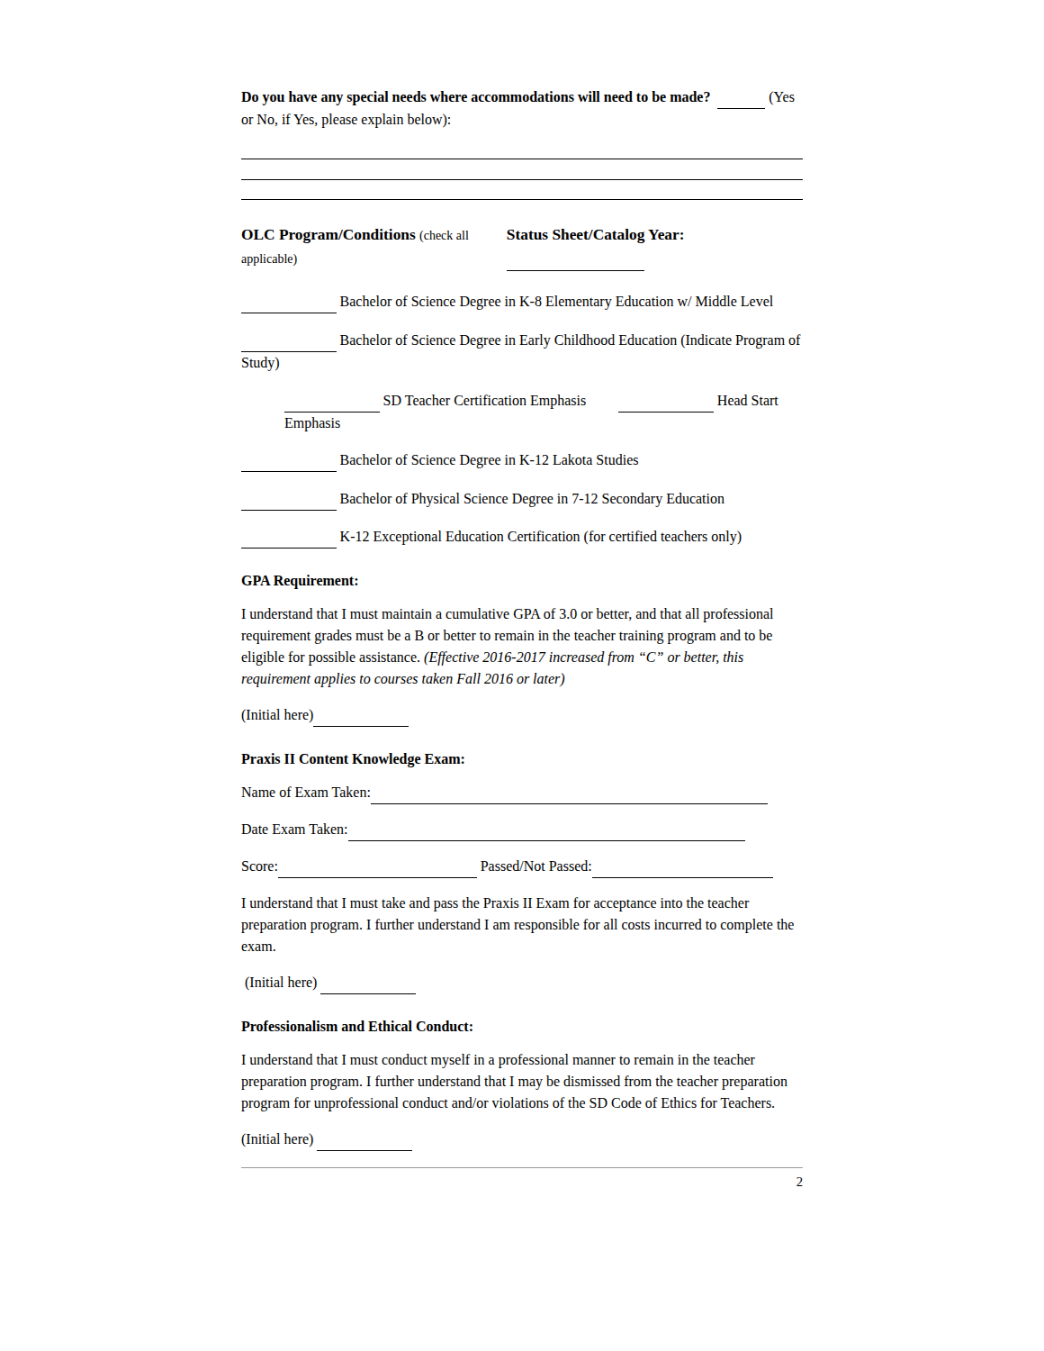Do you have any special needs where accommodations will need to be made? (Yes or No, if Yes, please explain below):
OLC Program/Conditions (check all applicable)
Status Sheet/Catalog Year:
Bachelor of Science Degree in K-8 Elementary Education w/ Middle Level
Bachelor of Science Degree in Early Childhood Education (Indicate Program of Study)
SD Teacher Certification Emphasis Head Start Emphasis
Bachelor of Science Degree in K-12 Lakota Studies
Bachelor of Physical Science Degree in 7-12 Secondary Education
K-12 Exceptional Education Certification (for certified teachers only)
GPA Requirement:
I understand that I must maintain a cumulative GPA of 3.0 or better, and that all professional requirement grades must be a B or better to remain in the teacher training program and to be eligible for possible assistance. (Effective 2016-2017 increased from “C” or better, this requirement applies to courses taken Fall 2016 or later)
(Initial here)
Praxis II Content Knowledge Exam:
Name of Exam Taken:
Date Exam Taken:
Score: Passed/Not Passed:
I understand that I must take and pass the Praxis II Exam for acceptance into the teacher preparation program. I further understand I am responsible for all costs incurred to complete the exam.
(Initial here)
Professionalism and Ethical Conduct:
I understand that I must conduct myself in a professional manner to remain in the teacher preparation program. I further understand that I may be dismissed from the teacher preparation program for unprofessional conduct and/or violations of the SD Code of Ethics for Teachers.
(Initial here)
2